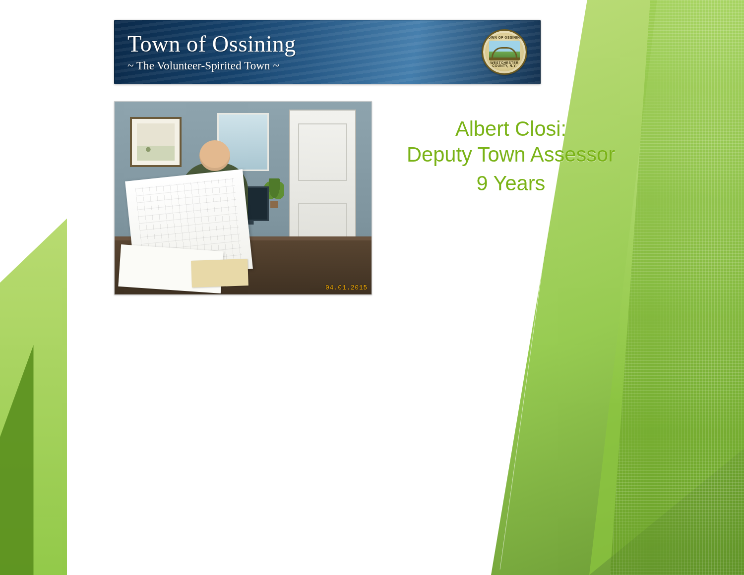Town of Ossining
~ The Volunteer-Spirited Town ~
Town of Ossining Westchester County, N.Y.
04.01.2015
Albert Closi: Deputy Town Assessor 9 Years